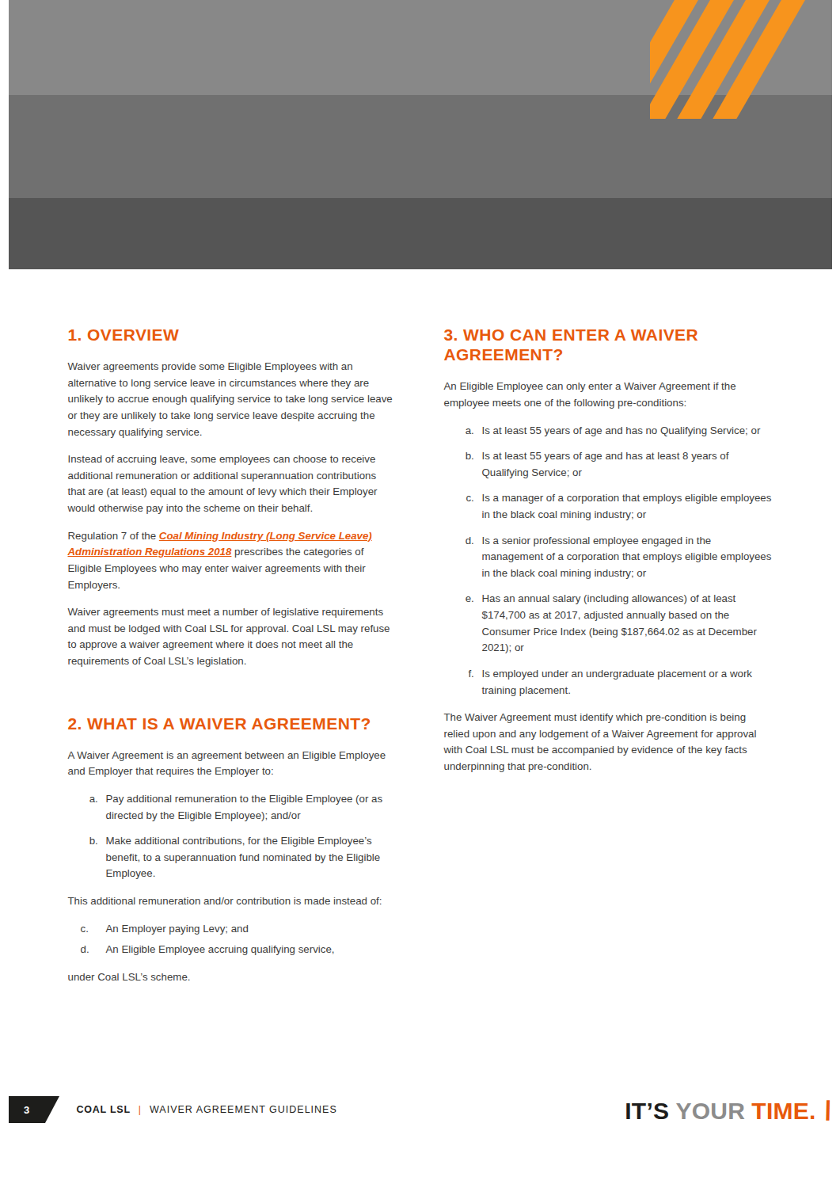1. Overview
Waiver agreements provide some Eligible Employees with an alternative to long service leave in circumstances where they are unlikely to accrue enough qualifying service to take long service leave or they are unlikely to take long service leave despite accruing the necessary qualifying service.
Instead of accruing leave, some employees can choose to receive additional remuneration or additional superannuation contributions that are (at least) equal to the amount of levy which their Employer would otherwise pay into the scheme on their behalf.
Regulation 7 of the Coal Mining Industry (Long Service Leave) Administration Regulations 2018 prescribes the categories of Eligible Employees who may enter waiver agreements with their Employers.
Waiver agreements must meet a number of legislative requirements and must be lodged with Coal LSL for approval. Coal LSL may refuse to approve a waiver agreement where it does not meet all the requirements of Coal LSL’s legislation.
2. What is a waiver agreement?
A Waiver Agreement is an agreement between an Eligible Employee and Employer that requires the Employer to:
Pay additional remuneration to the Eligible Employee (or as directed by the Eligible Employee); and/or
Make additional contributions, for the Eligible Employee’s benefit, to a superannuation fund nominated by the Eligible Employee.
This additional remuneration and/or contribution is made instead of:
An Employer paying Levy; and
An Eligible Employee accruing qualifying service,
under Coal LSL’s scheme.
3. Who can enter a waiver agreement?
An Eligible Employee can only enter a Waiver Agreement if the employee meets one of the following pre-conditions:
Is at least 55 years of age and has no Qualifying Service; or
Is at least 55 years of age and has at least 8 years of Qualifying Service; or
Is a manager of a corporation that employs eligible employees in the black coal mining industry; or
Is a senior professional employee engaged in the management of a corporation that employs eligible employees in the black coal mining industry; or
Has an annual salary (including allowances) of at least $174,700 as at 2017, adjusted annually based on the Consumer Price Index (being $187,664.02 as at December 2021); or
Is employed under an undergraduate placement or a work training placement.
The Waiver Agreement must identify which pre-condition is being relied upon and any lodgement of a Waiver Agreement for approval with Coal LSL must be accompanied by evidence of the key facts underpinning that pre-condition.
3
COAL LSL | WAIVER AGREEMENT GUIDELINES
IT’S YOUR TIME.\